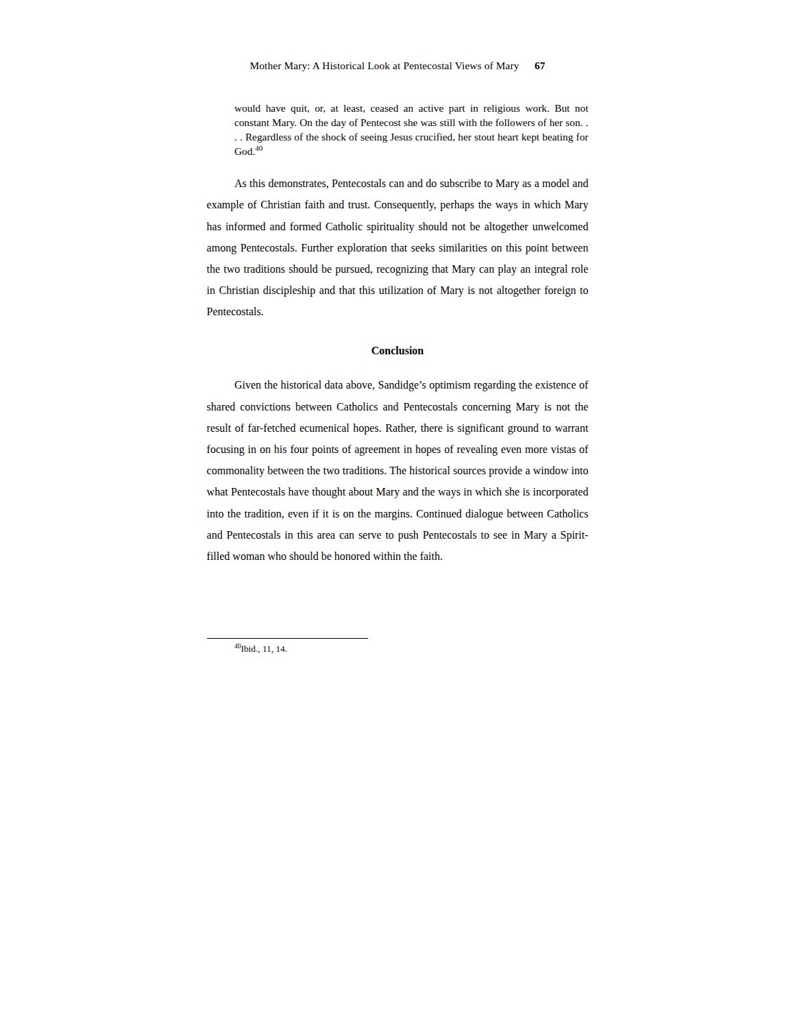Mother Mary: A Historical Look at Pentecostal Views of Mary 67
would have quit, or, at least, ceased an active part in religious work. But not constant Mary. On the day of Pentecost she was still with the followers of her son. . . . Regardless of the shock of seeing Jesus crucified, her stout heart kept beating for God.40
As this demonstrates, Pentecostals can and do subscribe to Mary as a model and example of Christian faith and trust. Consequently, perhaps the ways in which Mary has informed and formed Catholic spirituality should not be altogether unwelcomed among Pentecostals. Further exploration that seeks similarities on this point between the two traditions should be pursued, recognizing that Mary can play an integral role in Christian discipleship and that this utilization of Mary is not altogether foreign to Pentecostals.
Conclusion
Given the historical data above, Sandidge’s optimism regarding the existence of shared convictions between Catholics and Pentecostals concerning Mary is not the result of far-fetched ecumenical hopes. Rather, there is significant ground to warrant focusing in on his four points of agreement in hopes of revealing even more vistas of commonality between the two traditions. The historical sources provide a window into what Pentecostals have thought about Mary and the ways in which she is incorporated into the tradition, even if it is on the margins. Continued dialogue between Catholics and Pentecostals in this area can serve to push Pentecostals to see in Mary a Spirit-filled woman who should be honored within the faith.
40Ibid., 11, 14.